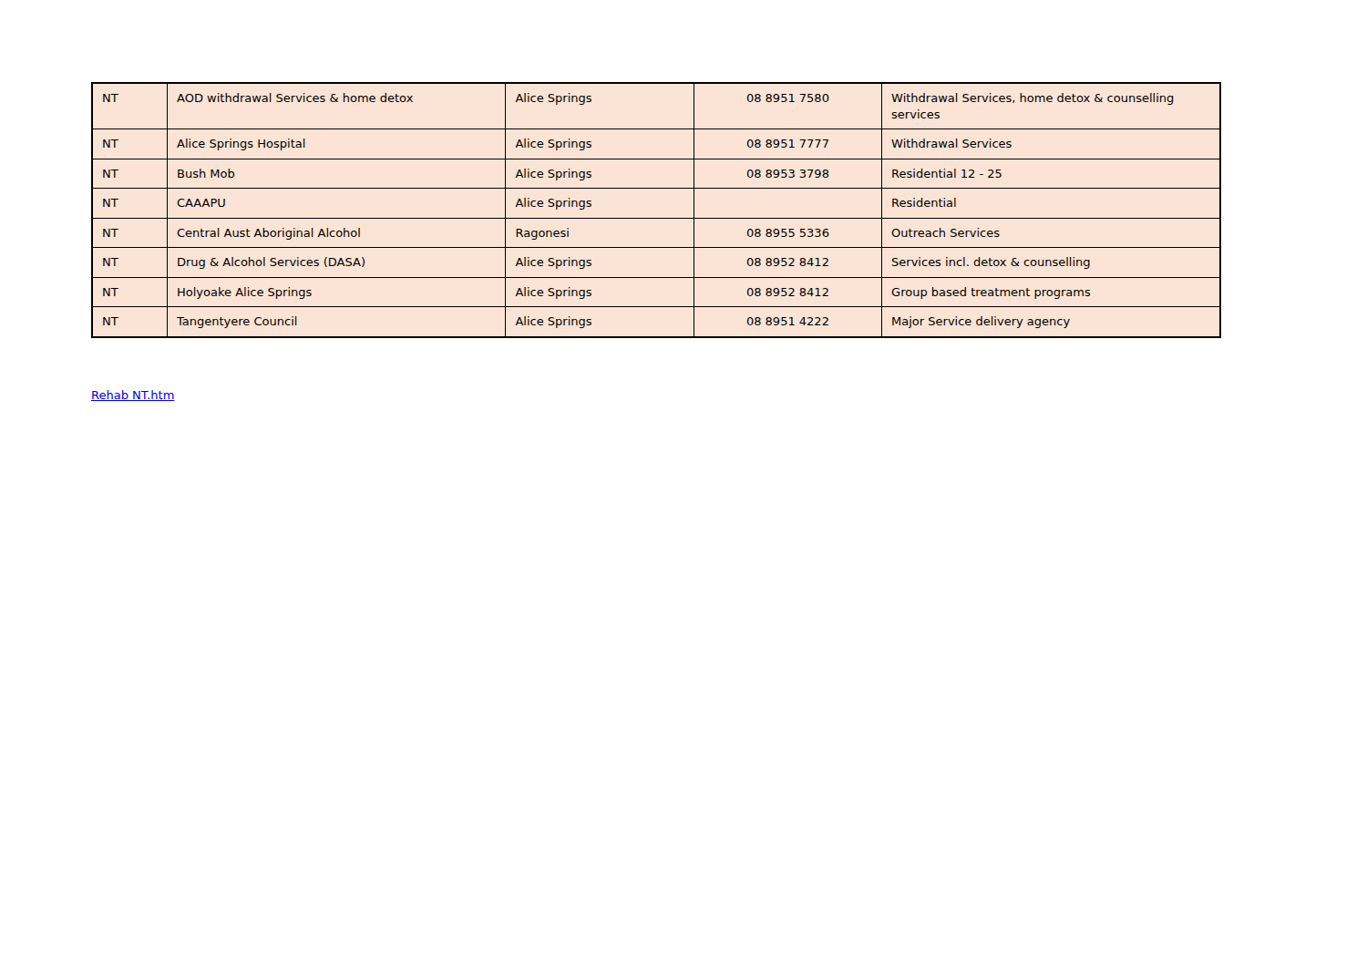| NT | AOD withdrawal Services & home detox | Alice Springs | 08 8951 7580 | Withdrawal Services, home detox & counselling services |
| NT | Alice Springs Hospital | Alice Springs | 08 8951 7777 | Withdrawal Services |
| NT | Bush Mob | Alice Springs | 08 8953 3798 | Residential 12 - 25 |
| NT | CAAAPU | Alice Springs | | Residential |
| NT | Central Aust Aboriginal Alcohol | Ragonesi | 08 8955 5336 | Outreach Services |
| NT | Drug & Alcohol Services (DASA) | Alice Springs | 08 8952 8412 | Services incl. detox & counselling |
| NT | Holyoake Alice Springs | Alice Springs | 08 8952 8412 | Group based treatment programs |
| NT | Tangentyere Council | Alice Springs | 08 8951 4222 | Major Service delivery agency |
Rehab NT.htm